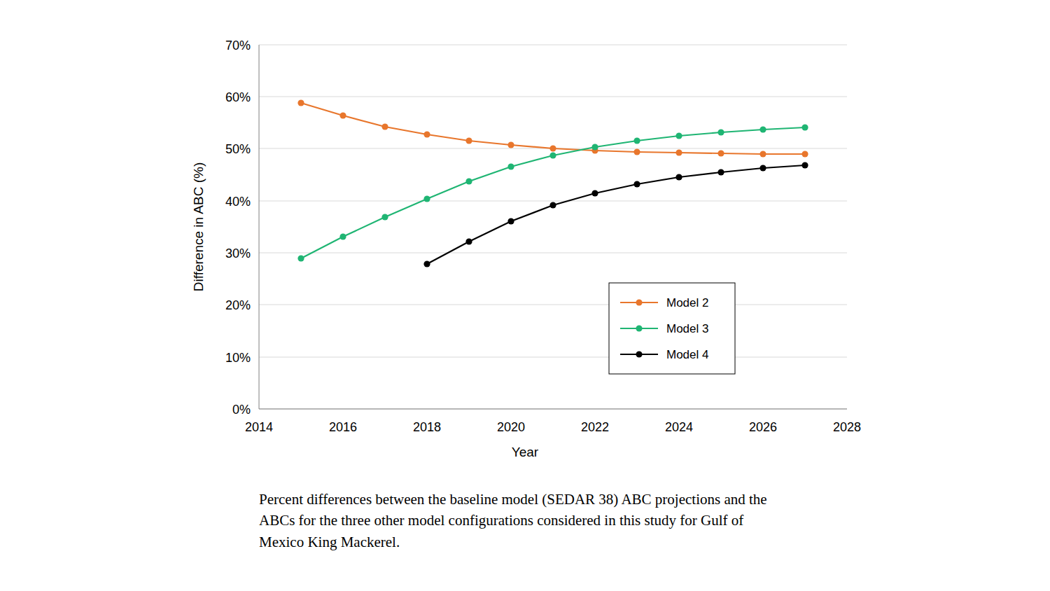Difference in ABC (%) versus Year for Models 2, 3 and 4 Line chart. Model 2 (orange) declines from about 59% in 2015 to about 49% in 2027. Model 3 (green) rises from about 29% in 2015 to about 54% in 2027. Model 4 (black) rises from about 28% in 2018 to about 47% in 2027. 70% 60% 50% 40% 30% 20% 10% 0% 2014 2016 2018 2020 2022 2024 2026 2028 Year Difference in ABC (%) Model 2 Model 3 Model 4
Percent differences between the baseline model (SEDAR 38) ABC projections and the ABCs for the three other model configurations considered in this study for Gulf of Mexico King Mackerel.